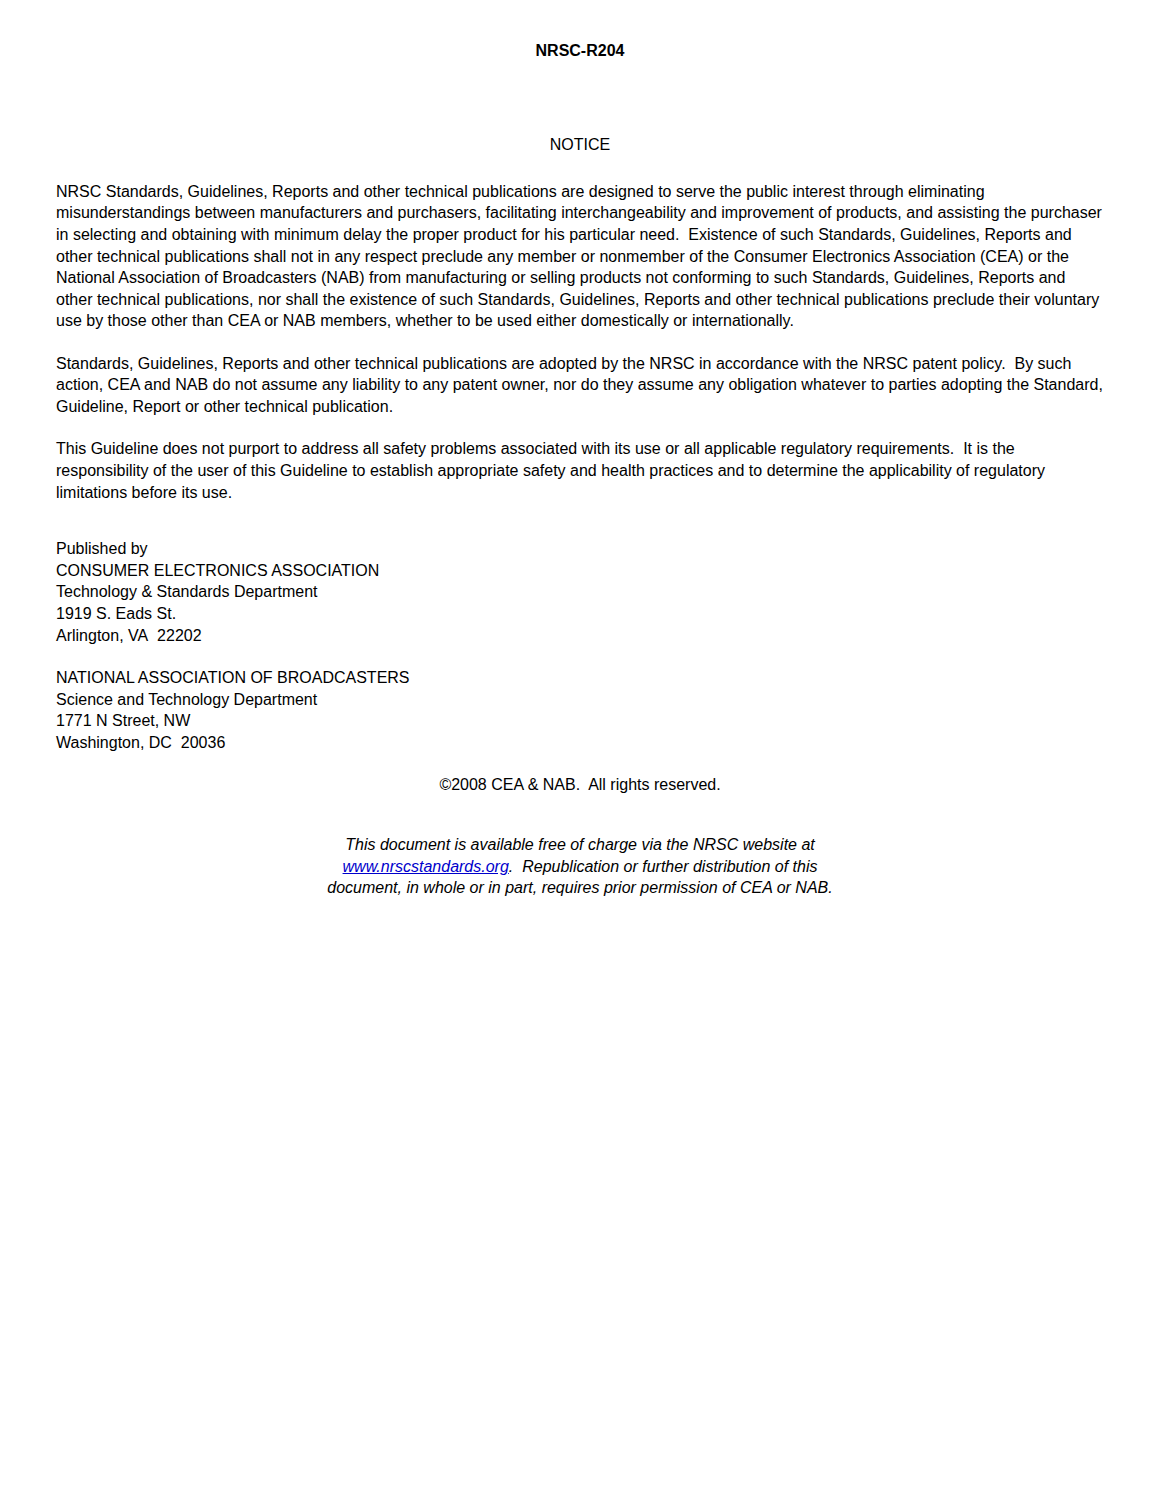NRSC-R204
NOTICE
NRSC Standards, Guidelines, Reports and other technical publications are designed to serve the public interest through eliminating misunderstandings between manufacturers and purchasers, facilitating interchangeability and improvement of products, and assisting the purchaser in selecting and obtaining with minimum delay the proper product for his particular need. Existence of such Standards, Guidelines, Reports and other technical publications shall not in any respect preclude any member or nonmember of the Consumer Electronics Association (CEA) or the National Association of Broadcasters (NAB) from manufacturing or selling products not conforming to such Standards, Guidelines, Reports and other technical publications, nor shall the existence of such Standards, Guidelines, Reports and other technical publications preclude their voluntary use by those other than CEA or NAB members, whether to be used either domestically or internationally.
Standards, Guidelines, Reports and other technical publications are adopted by the NRSC in accordance with the NRSC patent policy. By such action, CEA and NAB do not assume any liability to any patent owner, nor do they assume any obligation whatever to parties adopting the Standard, Guideline, Report or other technical publication.
This Guideline does not purport to address all safety problems associated with its use or all applicable regulatory requirements. It is the responsibility of the user of this Guideline to establish appropriate safety and health practices and to determine the applicability of regulatory limitations before its use.
Published by
CONSUMER ELECTRONICS ASSOCIATION
Technology & Standards Department
1919 S. Eads St.
Arlington, VA 22202
NATIONAL ASSOCIATION OF BROADCASTERS
Science and Technology Department
1771 N Street, NW
Washington, DC 20036
©2008 CEA & NAB. All rights reserved.
This document is available free of charge via the NRSC website at
www.nrscstandards.org. Republication or further distribution of this
document, in whole or in part, requires prior permission of CEA or NAB.